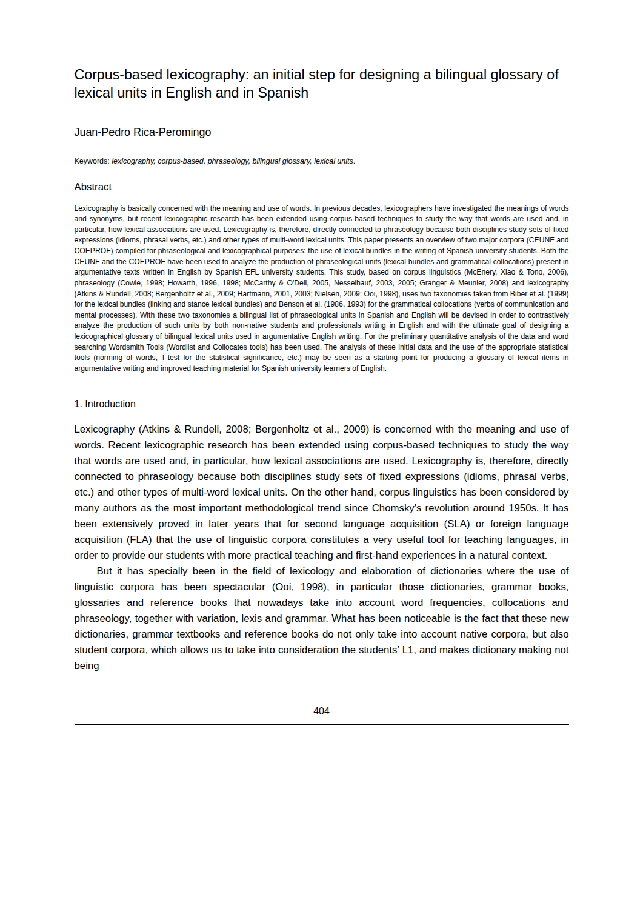Corpus-based lexicography: an initial step for designing a bilingual glossary of lexical units in English and in Spanish
Juan-Pedro Rica-Peromingo
Keywords: lexicography, corpus-based, phraseology, bilingual glossary, lexical units.
Abstract
Lexicography is basically concerned with the meaning and use of words. In previous decades, lexicographers have investigated the meanings of words and synonyms, but recent lexicographic research has been extended using corpus-based techniques to study the way that words are used and, in particular, how lexical associations are used. Lexicography is, therefore, directly connected to phraseology because both disciplines study sets of fixed expressions (idioms, phrasal verbs, etc.) and other types of multi-word lexical units. This paper presents an overview of two major corpora (CEUNF and COEPROF) compiled for phraseological and lexicographical purposes: the use of lexical bundles in the writing of Spanish university students. Both the CEUNF and the COEPROF have been used to analyze the production of phraseological units (lexical bundles and grammatical collocations) present in argumentative texts written in English by Spanish EFL university students. This study, based on corpus linguistics (McEnery, Xiao & Tono, 2006), phraseology (Cowie, 1998; Howarth, 1996, 1998; McCarthy & O'Dell, 2005, Nesselhauf, 2003, 2005; Granger & Meunier, 2008) and lexicography (Atkins & Rundell, 2008; Bergenholtz et al., 2009; Hartmann, 2001, 2003; Nielsen, 2009: Ooi, 1998), uses two taxonomies taken from Biber et al. (1999) for the lexical bundles (linking and stance lexical bundles) and Benson et al. (1986, 1993) for the grammatical collocations (verbs of communication and mental processes). With these two taxonomies a bilingual list of phraseological units in Spanish and English will be devised in order to contrastively analyze the production of such units by both non-native students and professionals writing in English and with the ultimate goal of designing a lexicographical glossary of bilingual lexical units used in argumentative English writing. For the preliminary quantitative analysis of the data and word searching Wordsmith Tools (Wordlist and Collocates tools) has been used. The analysis of these initial data and the use of the appropriate statistical tools (norming of words, T-test for the statistical significance, etc.) may be seen as a starting point for producing a glossary of lexical items in argumentative writing and improved teaching material for Spanish university learners of English.
1. Introduction
Lexicography (Atkins & Rundell, 2008; Bergenholtz et al., 2009) is concerned with the meaning and use of words. Recent lexicographic research has been extended using corpus-based techniques to study the way that words are used and, in particular, how lexical associations are used. Lexicography is, therefore, directly connected to phraseology because both disciplines study sets of fixed expressions (idioms, phrasal verbs, etc.) and other types of multi-word lexical units. On the other hand, corpus linguistics has been considered by many authors as the most important methodological trend since Chomsky's revolution around 1950s. It has been extensively proved in later years that for second language acquisition (SLA) or foreign language acquisition (FLA) that the use of linguistic corpora constitutes a very useful tool for teaching languages, in order to provide our students with more practical teaching and first-hand experiences in a natural context.
But it has specially been in the field of lexicology and elaboration of dictionaries where the use of linguistic corpora has been spectacular (Ooi, 1998), in particular those dictionaries, grammar books, glossaries and reference books that nowadays take into account word frequencies, collocations and phraseology, together with variation, lexis and grammar. What has been noticeable is the fact that these new dictionaries, grammar textbooks and reference books do not only take into account native corpora, but also student corpora, which allows us to take into consideration the students' L1, and makes dictionary making not being
404